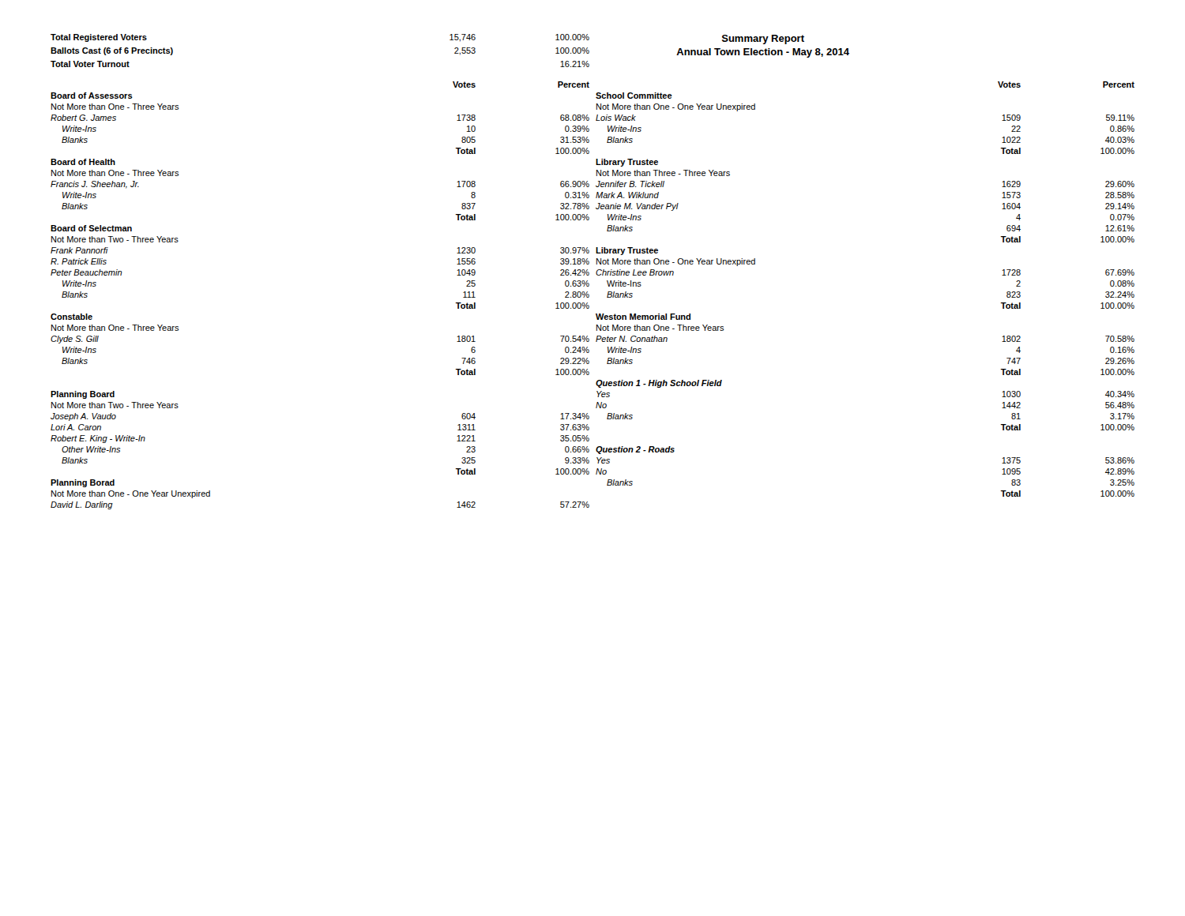| Total Registered Voters | 15,746 | 100.00% | Summary Report | | |
| Ballots Cast (6 of 6 Precincts) | 2,553 | 100.00% | Annual Town Election - May 8, 2014 | | |
| Total Voter Turnout | | 16.21% | | | |
| | Votes | Percent | | Votes | Percent |
| Board of Assessors | | | School Committee | | |
| Not More than One - Three Years | | | Not More than One - One Year Unexpired | | |
| Robert G. James | 1738 | 68.08% | Lois Wack | 1509 | 59.11% |
| Write-Ins | 10 | 0.39% | Write-Ins | 22 | 0.86% |
| Blanks | 805 | 31.53% | Blanks | 1022 | 40.03% |
| | Total | 100.00% | | Total | 100.00% |
| Board of Health | | | Library Trustee | | |
| Not More than One - Three Years | | | Not More than Three - Three Years | | |
| Francis J. Sheehan, Jr. | 1708 | 66.90% | Jennifer B. Tickell | 1629 | 29.60% |
| Write-Ins | 8 | 0.31% | Mark A. Wiklund | 1573 | 28.58% |
| Blanks | 837 | 32.78% | Jeanie M. Vander Pyl | 1604 | 29.14% |
| | Total | 100.00% | Write-Ins | 4 | 0.07% |
| Board of Selectman | | | Blanks | 694 | 12.61% |
| Not More than Two - Three Years | | | | Total | 100.00% |
| Frank Pannorfi | 1230 | 30.97% | Library Trustee | | |
| R. Patrick Ellis | 1556 | 39.18% | Not More than One - One Year Unexpired | | |
| Peter Beauchemin | 1049 | 26.42% | Christine Lee Brown | 1728 | 67.69% |
| Write-Ins | 25 | 0.63% | Write-Ins | 2 | 0.08% |
| Blanks | 111 | 2.80% | Blanks | 823 | 32.24% |
| | Total | 100.00% | | Total | 100.00% |
| Constable | | | Weston Memorial Fund | | |
| Not More than One - Three Years | | | Not More than One - Three Years | | |
| Clyde S. Gill | 1801 | 70.54% | Peter N. Conathan | 1802 | 70.58% |
| Write-Ins | 6 | 0.24% | Write-Ins | 4 | 0.16% |
| Blanks | 746 | 29.22% | Blanks | 747 | 29.26% |
| | Total | 100.00% | | Total | 100.00% |
| | | | Question 1 - High School Field | | |
| Planning Board | | | Yes | 1030 | 40.34% |
| Not More than Two - Three Years | | | No | 1442 | 56.48% |
| Joseph A. Vaudo | 604 | 17.34% | Blanks | 81 | 3.17% |
| Lori A. Caron | 1311 | 37.63% | | Total | 100.00% |
| Robert E. King - Write-In | 1221 | 35.05% | | | |
| Other Write-Ins | 23 | 0.66% | Question 2 - Roads | | |
| Blanks | 325 | 9.33% | Yes | 1375 | 53.86% |
| | Total | 100.00% | No | 1095 | 42.89% |
| Planning Borad | | | Blanks | 83 | 3.25% |
| Not More than One - One Year Unexpired | | | | Total | 100.00% |
| David L. Darling | 1462 | 57.27% | | | |